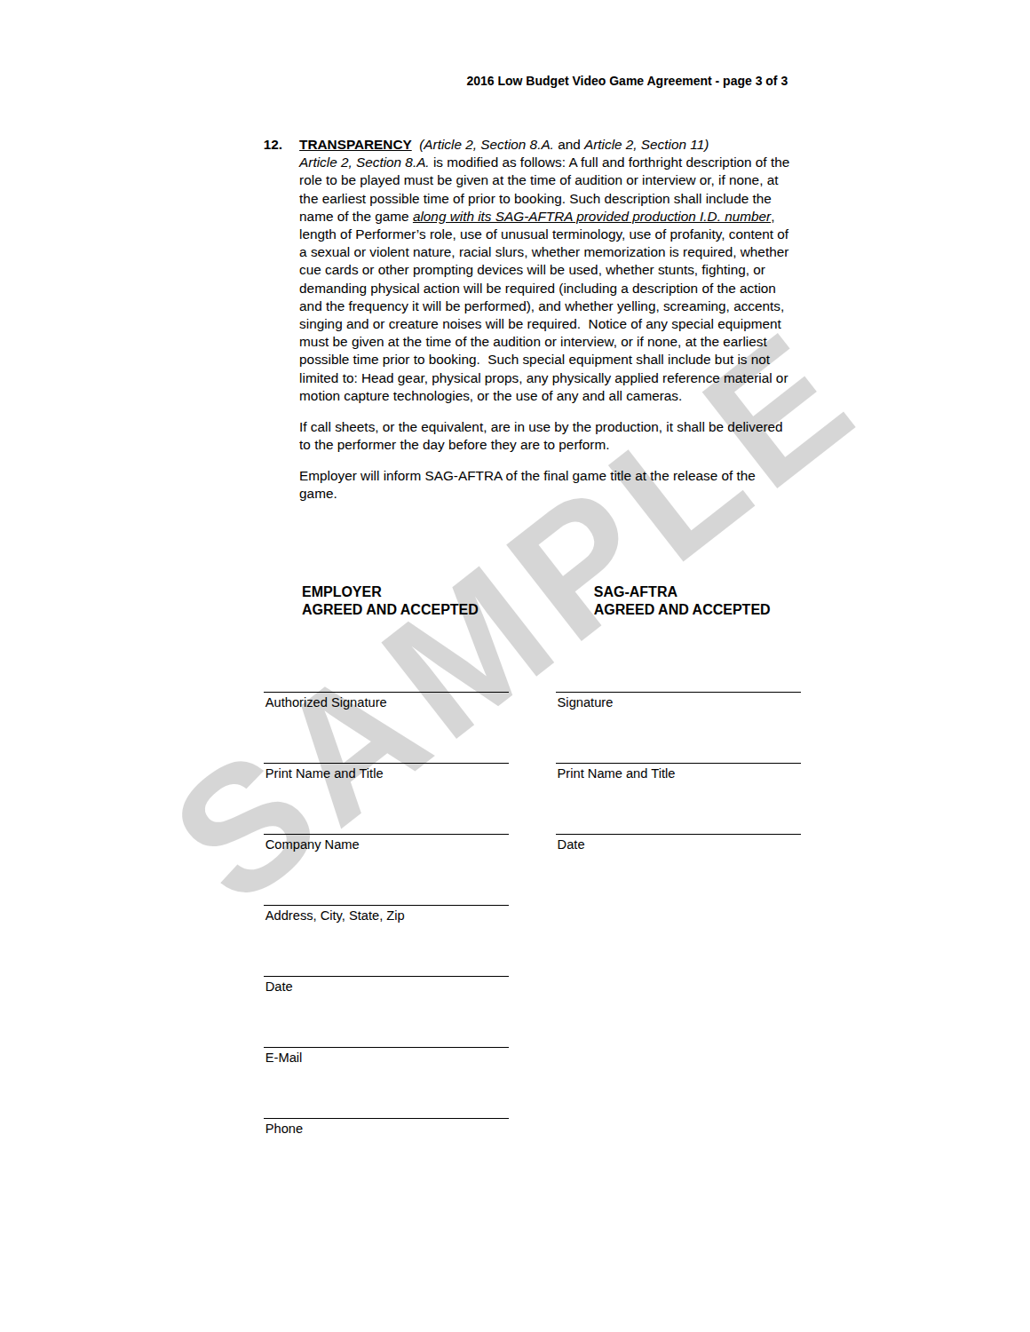SAMPLE
2016 Low Budget Video Game Agreement - page 3 of 3
12.
TRANSPARENCY (Article 2, Section 8.A. and Article 2, Section 11)
Article 2, Section 8.A. is modified as follows: A full and forthright description of the role to be played must be given at the time of audition or interview or, if none, at the earliest possible time of prior to booking. Such description shall include the name of the game along with its SAG-AFTRA provided production I.D. number, length of Performer’s role, use of unusual terminology, use of profanity, content of a sexual or violent nature, racial slurs, whether memorization is required, whether cue cards or other prompting devices will be used, whether stunts, fighting, or demanding physical action will be required (including a description of the action and the frequency it will be performed), and whether yelling, screaming, accents, singing and or creature noises will be required. Notice of any special equipment must be given at the time of the audition or interview, or if none, at the earliest possible time prior to booking. Such special equipment shall include but is not limited to: Head gear, physical props, any physically applied reference material or motion capture technologies, or the use of any and all cameras.
If call sheets, or the equivalent, are in use by the production, it shall be delivered to the performer the day before they are to perform.
Employer will inform SAG-AFTRA of the final game title at the release of the game.
EMPLOYER
AGREED AND ACCEPTED
Authorized Signature
Print Name and Title
Company Name
Address, City, State, Zip
Date
E-Mail
Phone
SAG-AFTRA
AGREED AND ACCEPTED
Signature
Print Name and Title
Date